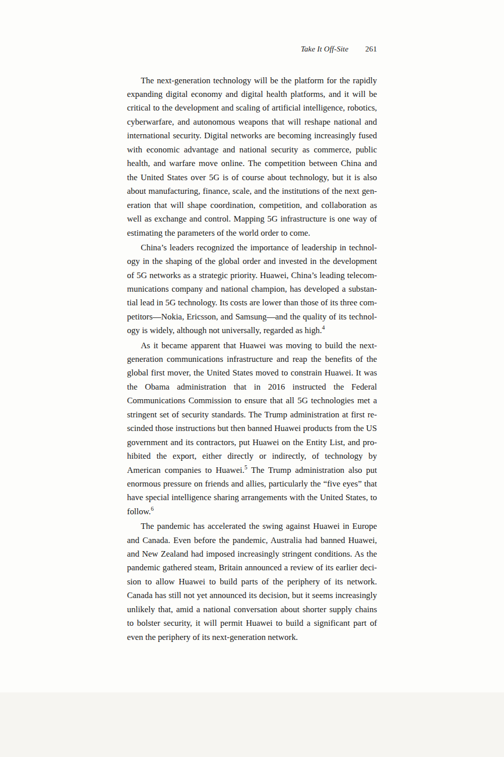Take It Off-Site 261
The next-generation technology will be the platform for the rapidly expanding digital economy and digital health platforms, and it will be critical to the development and scaling of artificial intelligence, robotics, cyberwarfare, and autonomous weapons that will reshape national and international security. Digital networks are becoming increasingly fused with economic advantage and national security as commerce, public health, and warfare move online. The competition between China and the United States over 5G is of course about technology, but it is also about manufacturing, finance, scale, and the institutions of the next generation that will shape coordination, competition, and collaboration as well as exchange and control. Mapping 5G infrastructure is one way of estimating the parameters of the world order to come.
China’s leaders recognized the importance of leadership in technology in the shaping of the global order and invested in the development of 5G networks as a strategic priority. Huawei, China’s leading telecommunications company and national champion, has developed a substantial lead in 5G technology. Its costs are lower than those of its three competitors—Nokia, Ericsson, and Samsung—and the quality of its technology is widely, although not universally, regarded as high.4
As it became apparent that Huawei was moving to build the next-generation communications infrastructure and reap the benefits of the global first mover, the United States moved to constrain Huawei. It was the Obama administration that in 2016 instructed the Federal Communications Commission to ensure that all 5G technologies met a stringent set of security standards. The Trump administration at first rescinded those instructions but then banned Huawei products from the US government and its contractors, put Huawei on the Entity List, and prohibited the export, either directly or indirectly, of technology by American companies to Huawei.5 The Trump administration also put enormous pressure on friends and allies, particularly the “five eyes” that have special intelligence sharing arrangements with the United States, to follow.6
The pandemic has accelerated the swing against Huawei in Europe and Canada. Even before the pandemic, Australia had banned Huawei, and New Zealand had imposed increasingly stringent conditions. As the pandemic gathered steam, Britain announced a review of its earlier decision to allow Huawei to build parts of the periphery of its network. Canada has still not yet announced its decision, but it seems increasingly unlikely that, amid a national conversation about shorter supply chains to bolster security, it will permit Huawei to build a significant part of even the periphery of its next-generation network.